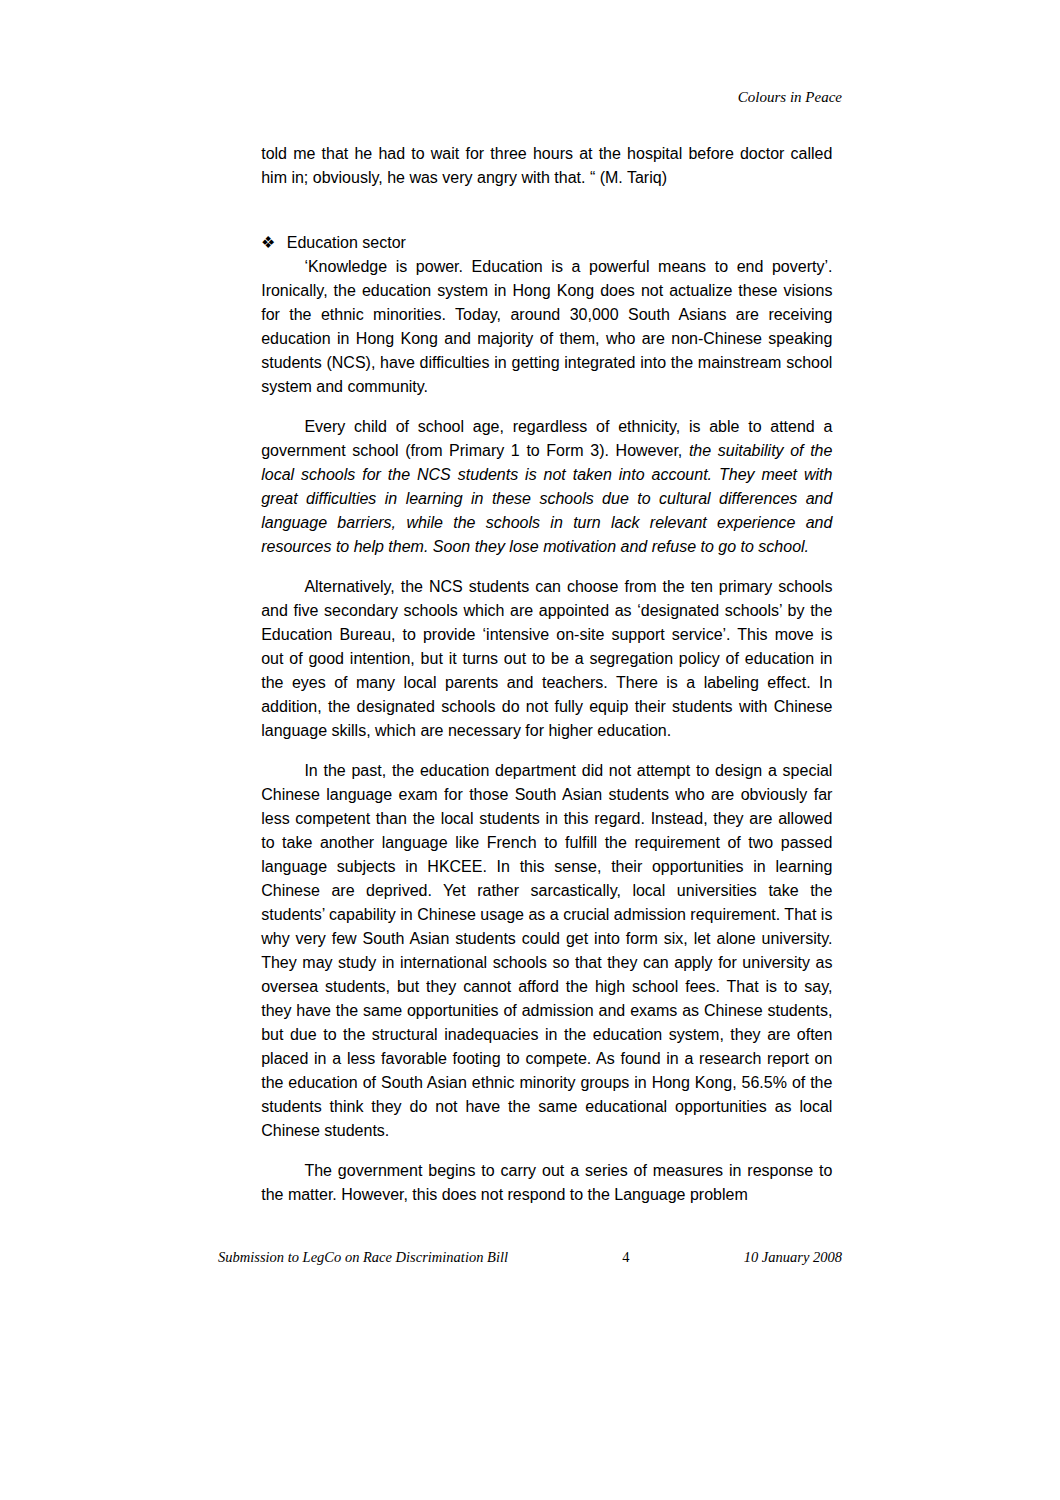Colours in Peace
told me that he had to wait for three hours at the hospital before doctor called him in; obviously, he was very angry with that. “ (M. Tariq)
❖Education sector
‘Knowledge is power. Education is a powerful means to end poverty’. Ironically, the education system in Hong Kong does not actualize these visions for the ethnic minorities. Today, around 30,000 South Asians are receiving education in Hong Kong and majority of them, who are non-Chinese speaking students (NCS), have difficulties in getting integrated into the mainstream school system and community.
Every child of school age, regardless of ethnicity, is able to attend a government school (from Primary 1 to Form 3). However, the suitability of the local schools for the NCS students is not taken into account. They meet with great difficulties in learning in these schools due to cultural differences and language barriers, while the schools in turn lack relevant experience and resources to help them. Soon they lose motivation and refuse to go to school.
Alternatively, the NCS students can choose from the ten primary schools and five secondary schools which are appointed as ‘designated schools’ by the Education Bureau, to provide ‘intensive on-site support service’. This move is out of good intention, but it turns out to be a segregation policy of education in the eyes of many local parents and teachers. There is a labeling effect. In addition, the designated schools do not fully equip their students with Chinese language skills, which are necessary for higher education.
In the past, the education department did not attempt to design a special Chinese language exam for those South Asian students who are obviously far less competent than the local students in this regard. Instead, they are allowed to take another language like French to fulfill the requirement of two passed language subjects in HKCEE. In this sense, their opportunities in learning Chinese are deprived. Yet rather sarcastically, local universities take the students’ capability in Chinese usage as a crucial admission requirement. That is why very few South Asian students could get into form six, let alone university. They may study in international schools so that they can apply for university as oversea students, but they cannot afford the high school fees. That is to say, they have the same opportunities of admission and exams as Chinese students, but due to the structural inadequacies in the education system, they are often placed in a less favorable footing to compete. As found in a research report on the education of South Asian ethnic minority groups in Hong Kong, 56.5% of the students think they do not have the same educational opportunities as local Chinese students.
The government begins to carry out a series of measures in response to the matter. However, this does not respond to the Language problem
Submission to LegCo on Race Discrimination Bill 4 10 January 2008